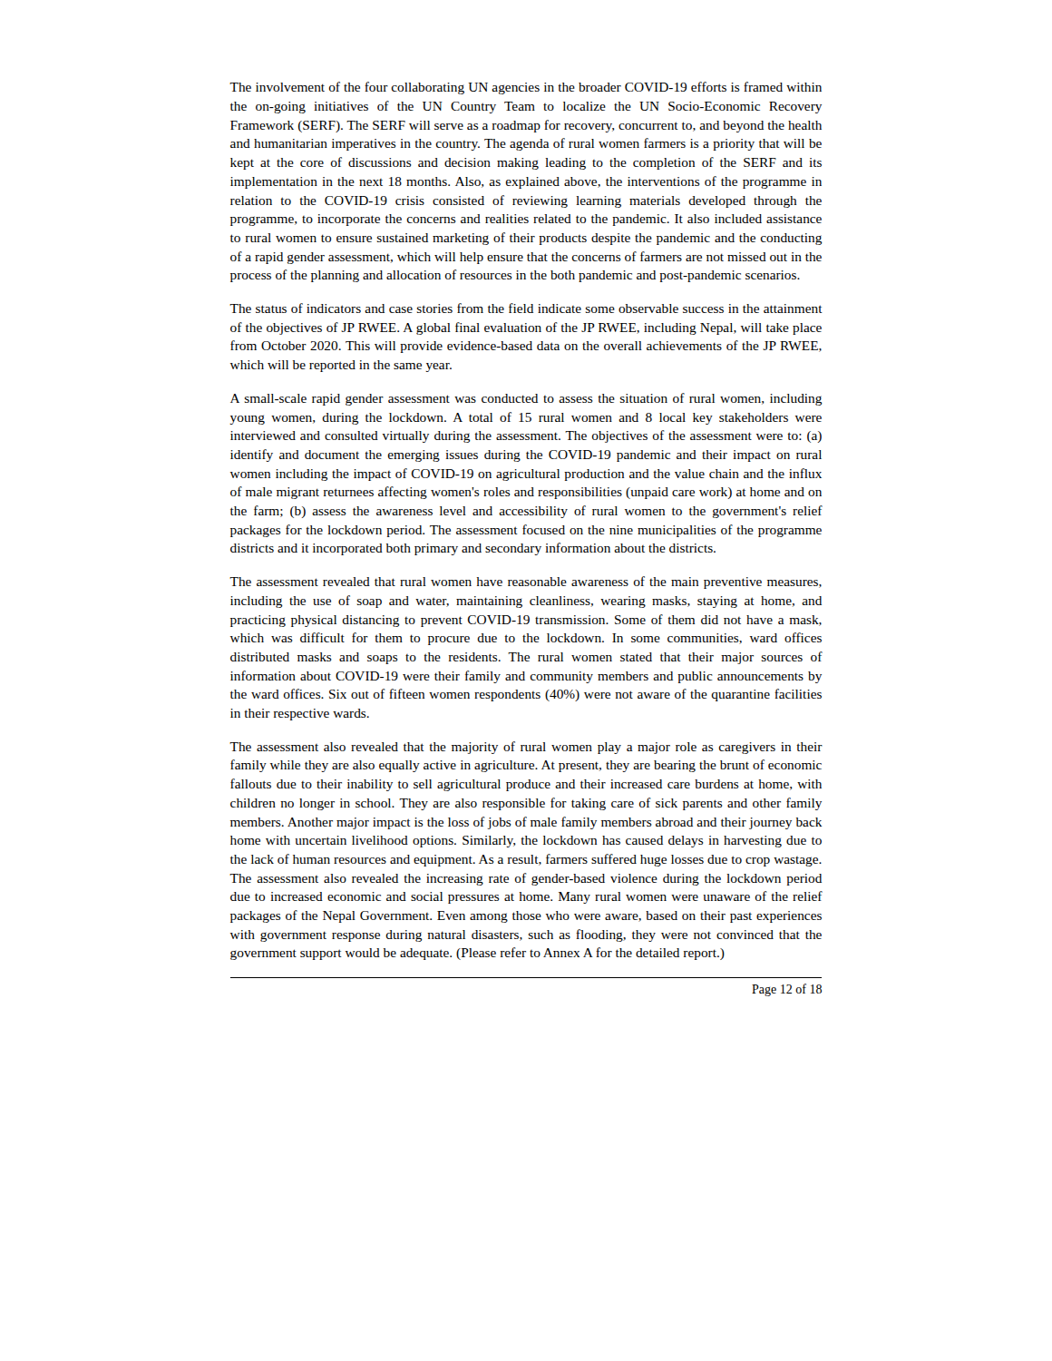The involvement of the four collaborating UN agencies in the broader COVID-19 efforts is framed within the on-going initiatives of the UN Country Team to localize the UN Socio-Economic Recovery Framework (SERF). The SERF will serve as a roadmap for recovery, concurrent to, and beyond the health and humanitarian imperatives in the country. The agenda of rural women farmers is a priority that will be kept at the core of discussions and decision making leading to the completion of the SERF and its implementation in the next 18 months. Also, as explained above, the interventions of the programme in relation to the COVID-19 crisis consisted of reviewing learning materials developed through the programme, to incorporate the concerns and realities related to the pandemic. It also included assistance to rural women to ensure sustained marketing of their products despite the pandemic and the conducting of a rapid gender assessment, which will help ensure that the concerns of farmers are not missed out in the process of the planning and allocation of resources in the both pandemic and post-pandemic scenarios.
The status of indicators and case stories from the field indicate some observable success in the attainment of the objectives of JP RWEE. A global final evaluation of the JP RWEE, including Nepal, will take place from October 2020. This will provide evidence-based data on the overall achievements of the JP RWEE, which will be reported in the same year.
A small-scale rapid gender assessment was conducted to assess the situation of rural women, including young women, during the lockdown. A total of 15 rural women and 8 local key stakeholders were interviewed and consulted virtually during the assessment. The objectives of the assessment were to: (a) identify and document the emerging issues during the COVID-19 pandemic and their impact on rural women including the impact of COVID-19 on agricultural production and the value chain and the influx of male migrant returnees affecting women's roles and responsibilities (unpaid care work) at home and on the farm; (b) assess the awareness level and accessibility of rural women to the government's relief packages for the lockdown period. The assessment focused on the nine municipalities of the programme districts and it incorporated both primary and secondary information about the districts.
The assessment revealed that rural women have reasonable awareness of the main preventive measures, including the use of soap and water, maintaining cleanliness, wearing masks, staying at home, and practicing physical distancing to prevent COVID-19 transmission. Some of them did not have a mask, which was difficult for them to procure due to the lockdown. In some communities, ward offices distributed masks and soaps to the residents. The rural women stated that their major sources of information about COVID-19 were their family and community members and public announcements by the ward offices. Six out of fifteen women respondents (40%) were not aware of the quarantine facilities in their respective wards.
The assessment also revealed that the majority of rural women play a major role as caregivers in their family while they are also equally active in agriculture. At present, they are bearing the brunt of economic fallouts due to their inability to sell agricultural produce and their increased care burdens at home, with children no longer in school. They are also responsible for taking care of sick parents and other family members. Another major impact is the loss of jobs of male family members abroad and their journey back home with uncertain livelihood options. Similarly, the lockdown has caused delays in harvesting due to the lack of human resources and equipment. As a result, farmers suffered huge losses due to crop wastage. The assessment also revealed the increasing rate of gender-based violence during the lockdown period due to increased economic and social pressures at home. Many rural women were unaware of the relief packages of the Nepal Government. Even among those who were aware, based on their past experiences with government response during natural disasters, such as flooding, they were not convinced that the government support would be adequate. (Please refer to Annex A for the detailed report.)
Page 12 of 18